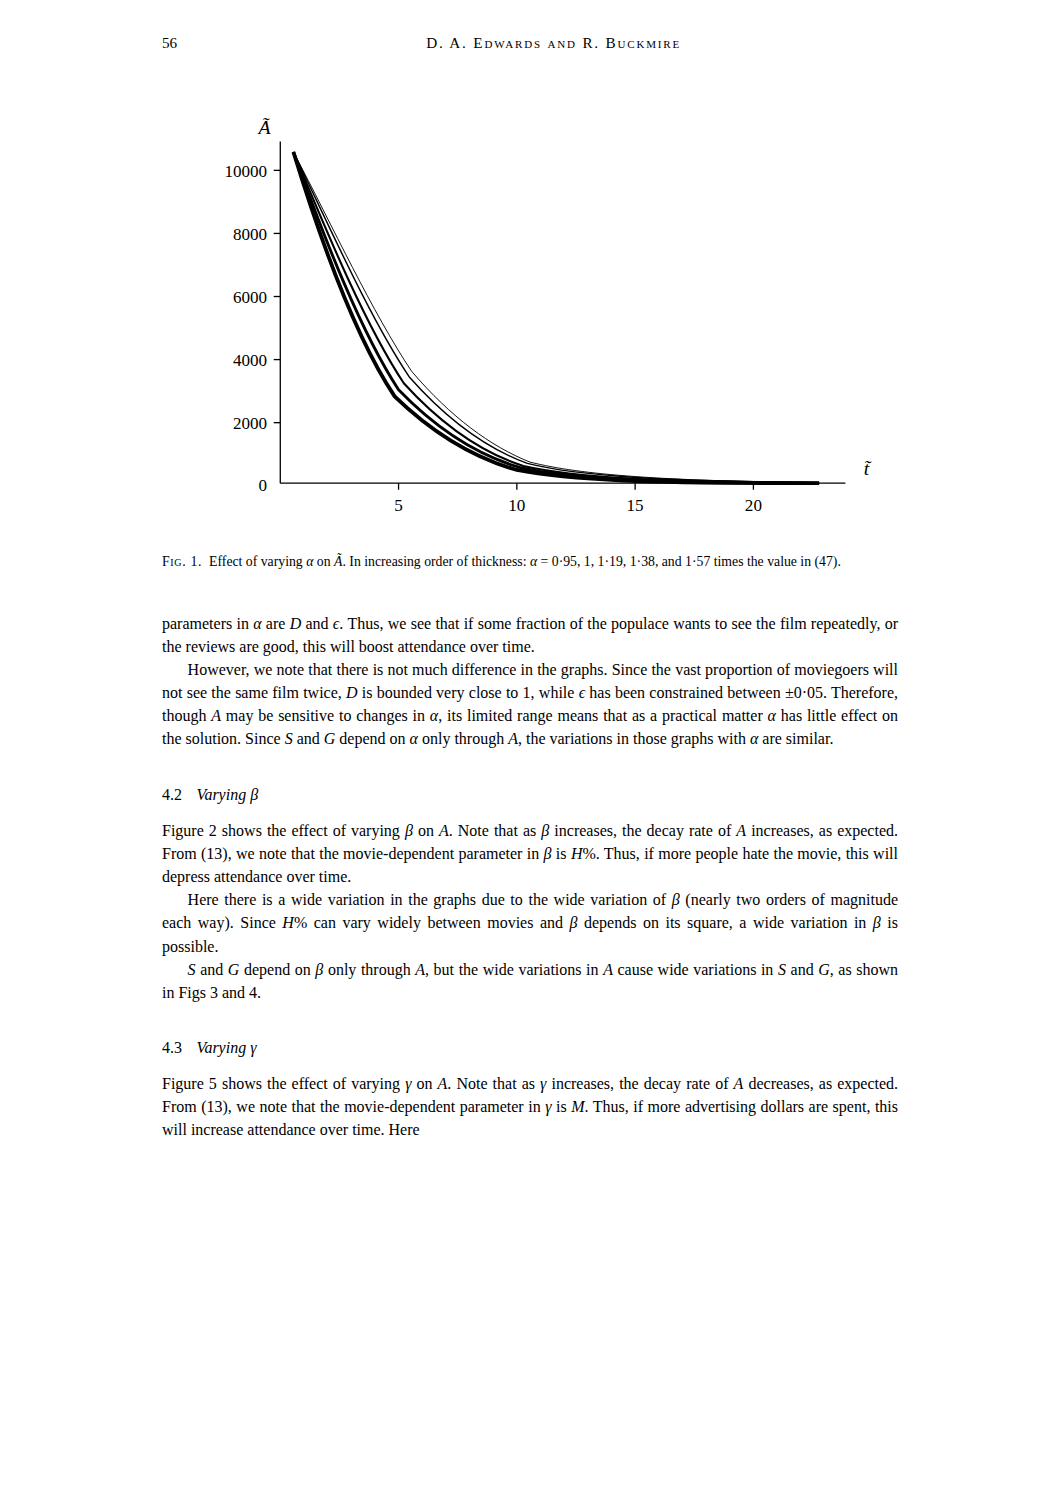56 D. A. Edwards and R. Buckmire
Figure 1: Effect of varying alpha on A-tilde Five nearly overlapping decaying curves start near 11000 at small t-tilde and decay monotonically toward zero by about t-tilde equals 20. Curves are drawn with increasing thickness corresponding to alpha equal to 0.95, 1, 1.19, 1.38 and 1.57 times a reference value. Ã t̃ 10000 8000 6000 4000 2000 0 5 10 15 20
Fig. 1. Effect of varying α on Ã. In increasing order of thickness: α = 0·95, 1, 1·19, 1·38, and 1·57 times the value in (47).
parameters in α are D and ϵ. Thus, we see that if some fraction of the populace wants to see the film repeatedly, or the reviews are good, this will boost attendance over time.
However, we note that there is not much difference in the graphs. Since the vast proportion of moviegoers will not see the same film twice, D is bounded very close to 1, while ϵ has been constrained between ±0·05. Therefore, though A may be sensitive to changes in α, its limited range means that as a practical matter α has little effect on the solution. Since S and G depend on α only through A, the variations in those graphs with α are similar.
4.2 Varying β
Figure 2 shows the effect of varying β on A. Note that as β increases, the decay rate of A increases, as expected. From (13), we note that the movie-dependent parameter in β is H%. Thus, if more people hate the movie, this will depress attendance over time.
Here there is a wide variation in the graphs due to the wide variation of β (nearly two orders of magnitude each way). Since H% can vary widely between movies and β depends on its square, a wide variation in β is possible.
S and G depend on β only through A, but the wide variations in A cause wide variations in S and G, as shown in Figs 3 and 4.
4.3 Varying γ
Figure 5 shows the effect of varying γ on A. Note that as γ increases, the decay rate of A decreases, as expected. From (13), we note that the movie-dependent parameter in γ is M. Thus, if more advertising dollars are spent, this will increase attendance over time. Here